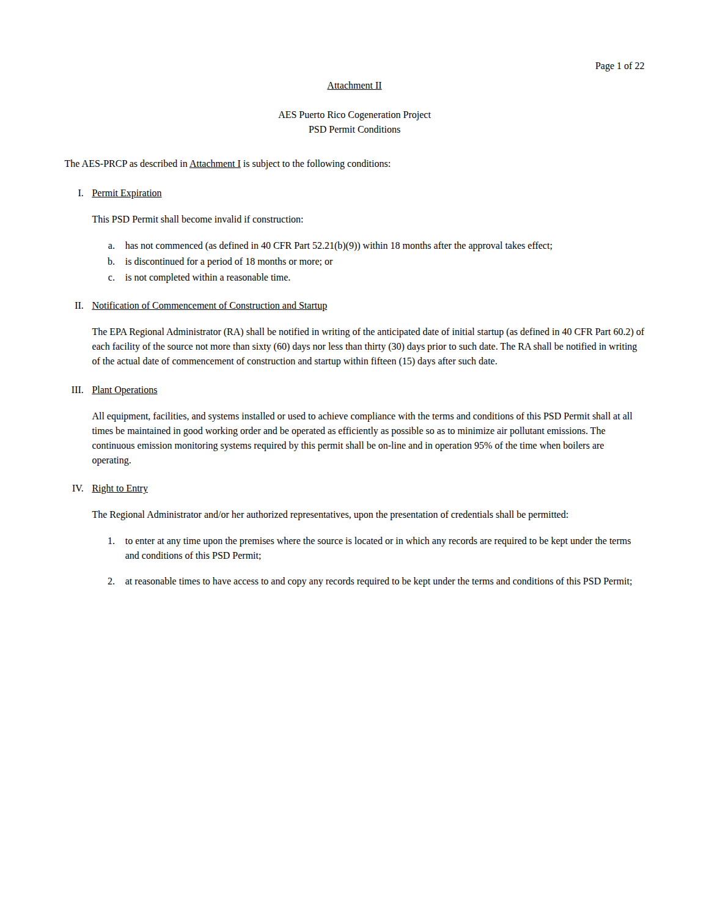Page 1 of 22
Attachment II
AES Puerto Rico Cogeneration Project
PSD Permit Conditions
The AES-PRCP as described in Attachment I is subject to the following conditions:
Permit Expiration
This PSD Permit shall become invalid if construction:
has not commenced (as defined in 40 CFR Part 52.21(b)(9)) within 18 months after the approval takes effect;
is discontinued for a period of 18 months or more; or
is not completed within a reasonable time.
Notification of Commencement of Construction and Startup
The EPA Regional Administrator (RA) shall be notified in writing of the anticipated date of initial startup (as defined in 40 CFR Part 60.2) of each facility of the source not more than sixty (60) days nor less than thirty (30) days prior to such date. The RA shall be notified in writing of the actual date of commencement of construction and startup within fifteen (15) days after such date.
Plant Operations
All equipment, facilities, and systems installed or used to achieve compliance with the terms and conditions of this PSD Permit shall at all times be maintained in good working order and be operated as efficiently as possible so as to minimize air pollutant emissions. The continuous emission monitoring systems required by this permit shall be on-line and in operation 95% of the time when boilers are operating.
Right to Entry
The Regional Administrator and/or her authorized representatives, upon the presentation of credentials shall be permitted:
to enter at any time upon the premises where the source is located or in which any records are required to be kept under the terms and conditions of this PSD Permit;
at reasonable times to have access to and copy any records required to be kept under the terms and conditions of this PSD Permit;